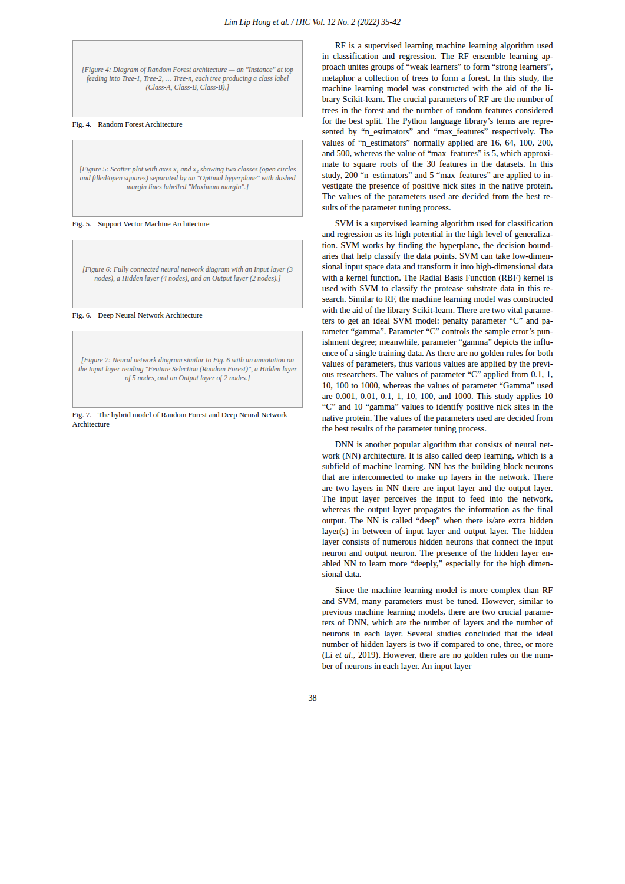Lim Lip Hong et al. / IJIC Vol. 12 No. 2 (2022) 35-42
[Figure 4: Diagram of Random Forest architecture — an "Instance" at top feeding into Tree-1, Tree-2, … Tree-n, each tree producing a class label (Class-A, Class-B, Class-B).]
Fig. 4. Random Forest Architecture
[Figure 5: Scatter plot with axes x₁ and x₂ showing two classes (open circles and filled/open squares) separated by an "Optimal hyperplane" with dashed margin lines labelled "Maximum margin".]
Fig. 5. Support Vector Machine Architecture
[Figure 6: Fully connected neural network diagram with an Input layer (3 nodes), a Hidden layer (4 nodes), and an Output layer (2 nodes).]
Fig. 6. Deep Neural Network Architecture
[Figure 7: Neural network diagram similar to Fig. 6 with an annotation on the Input layer reading "Feature Selection (Random Forest)", a Hidden layer of 5 nodes, and an Output layer of 2 nodes.]
Fig. 7. The hybrid model of Random Forest and Deep Neural Network Architecture
RF is a supervised learning machine learning algorithm used in classification and regression. The RF ensemble learning approach unites groups of “weak learners” to form “strong learners”, metaphor a collection of trees to form a forest. In this study, the machine learning model was constructed with the aid of the library Scikit-learn. The crucial parameters of RF are the number of trees in the forest and the number of random features considered for the best split. The Python language library’s terms are represented by “n_estimators” and “max_features” respectively. The values of “n_estimators” normally applied are 16, 64, 100, 200, and 500, whereas the value of “max_features” is 5, which approximate to square roots of the 30 features in the datasets. In this study, 200 “n_estimators” and 5 “max_features” are applied to investigate the presence of positive nick sites in the native protein. The values of the parameters used are decided from the best results of the parameter tuning process.
SVM is a supervised learning algorithm used for classification and regression as its high potential in the high level of generalization. SVM works by finding the hyperplane, the decision boundaries that help classify the data points. SVM can take low-dimensional input space data and transform it into high-dimensional data with a kernel function. The Radial Basis Function (RBF) kernel is used with SVM to classify the protease substrate data in this research. Similar to RF, the machine learning model was constructed with the aid of the library Scikit-learn. There are two vital parameters to get an ideal SVM model: penalty parameter “C” and parameter “gamma”. Parameter “C” controls the sample error’s punishment degree; meanwhile, parameter “gamma” depicts the influence of a single training data. As there are no golden rules for both values of parameters, thus various values are applied by the previous researchers. The values of parameter “C” applied from 0.1, 1, 10, 100 to 1000, whereas the values of parameter “Gamma” used are 0.001, 0.01, 0.1, 1, 10, 100, and 1000. This study applies 10 “C” and 10 “gamma” values to identify positive nick sites in the native protein. The values of the parameters used are decided from the best results of the parameter tuning process.
DNN is another popular algorithm that consists of neural network (NN) architecture. It is also called deep learning, which is a subfield of machine learning. NN has the building block neurons that are interconnected to make up layers in the network. There are two layers in NN there are input layer and the output layer. The input layer perceives the input to feed into the network, whereas the output layer propagates the information as the final output. The NN is called “deep” when there is/are extra hidden layer(s) in between of input layer and output layer. The hidden layer consists of numerous hidden neurons that connect the input neuron and output neuron. The presence of the hidden layer enabled NN to learn more “deeply,” especially for the high dimensional data.
Since the machine learning model is more complex than RF and SVM, many parameters must be tuned. However, similar to previous machine learning models, there are two crucial parameters of DNN, which are the number of layers and the number of neurons in each layer. Several studies concluded that the ideal number of hidden layers is two if compared to one, three, or more (Li et al., 2019). However, there are no golden rules on the number of neurons in each layer. An input layer
38